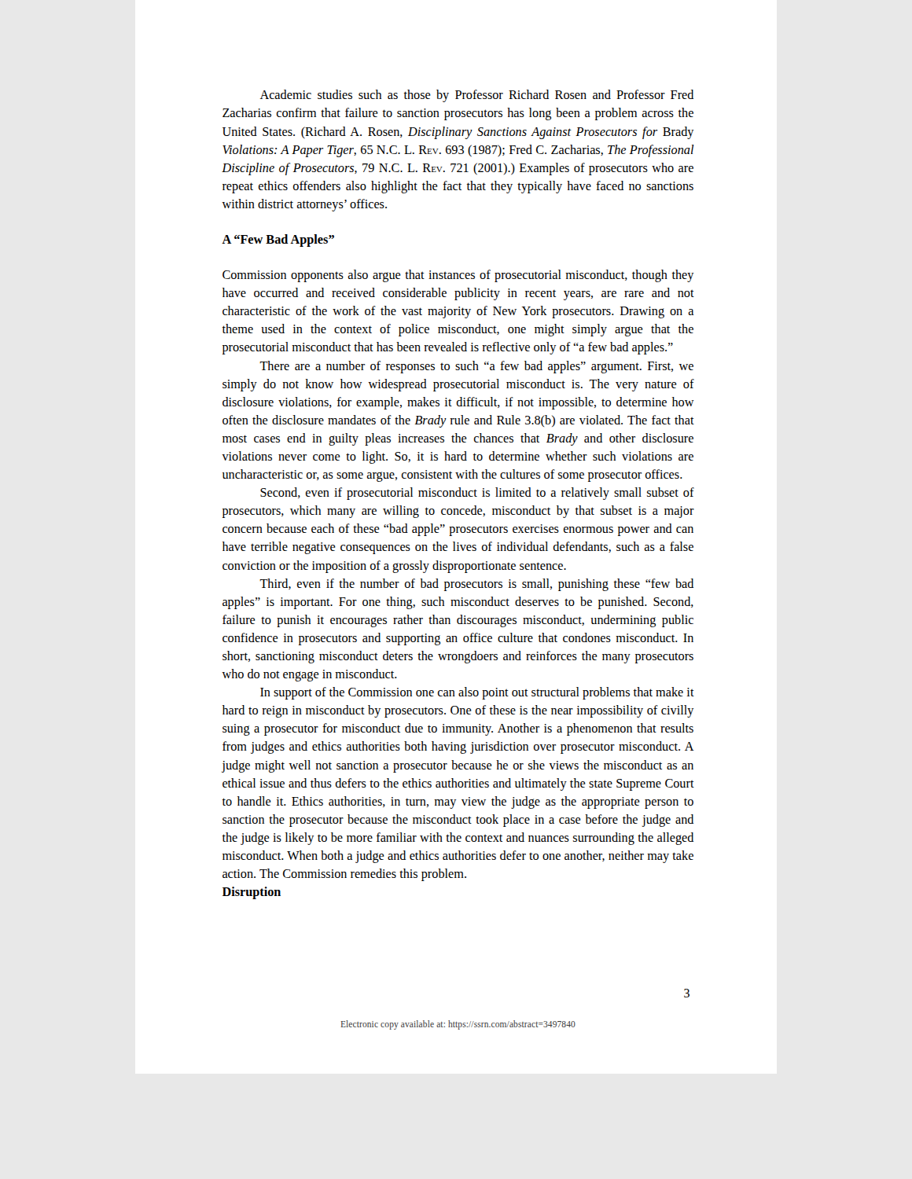Academic studies such as those by Professor Richard Rosen and Professor Fred Zacharias confirm that failure to sanction prosecutors has long been a problem across the United States. (Richard A. Rosen, Disciplinary Sanctions Against Prosecutors for Brady Violations: A Paper Tiger, 65 N.C. L. Rev. 693 (1987); Fred C. Zacharias, The Professional Discipline of Prosecutors, 79 N.C. L. Rev. 721 (2001).) Examples of prosecutors who are repeat ethics offenders also highlight the fact that they typically have faced no sanctions within district attorneys’ offices.
A “Few Bad Apples”
Commission opponents also argue that instances of prosecutorial misconduct, though they have occurred and received considerable publicity in recent years, are rare and not characteristic of the work of the vast majority of New York prosecutors. Drawing on a theme used in the context of police misconduct, one might simply argue that the prosecutorial misconduct that has been revealed is reflective only of “a few bad apples.”
There are a number of responses to such “a few bad apples” argument. First, we simply do not know how widespread prosecutorial misconduct is. The very nature of disclosure violations, for example, makes it difficult, if not impossible, to determine how often the disclosure mandates of the Brady rule and Rule 3.8(b) are violated. The fact that most cases end in guilty pleas increases the chances that Brady and other disclosure violations never come to light. So, it is hard to determine whether such violations are uncharacteristic or, as some argue, consistent with the cultures of some prosecutor offices.
Second, even if prosecutorial misconduct is limited to a relatively small subset of prosecutors, which many are willing to concede, misconduct by that subset is a major concern because each of these “bad apple” prosecutors exercises enormous power and can have terrible negative consequences on the lives of individual defendants, such as a false conviction or the imposition of a grossly disproportionate sentence.
Third, even if the number of bad prosecutors is small, punishing these “few bad apples” is important. For one thing, such misconduct deserves to be punished. Second, failure to punish it encourages rather than discourages misconduct, undermining public confidence in prosecutors and supporting an office culture that condones misconduct. In short, sanctioning misconduct deters the wrongdoers and reinforces the many prosecutors who do not engage in misconduct.
In support of the Commission one can also point out structural problems that make it hard to reign in misconduct by prosecutors. One of these is the near impossibility of civilly suing a prosecutor for misconduct due to immunity. Another is a phenomenon that results from judges and ethics authorities both having jurisdiction over prosecutor misconduct. A judge might well not sanction a prosecutor because he or she views the misconduct as an ethical issue and thus defers to the ethics authorities and ultimately the state Supreme Court to handle it. Ethics authorities, in turn, may view the judge as the appropriate person to sanction the prosecutor because the misconduct took place in a case before the judge and the judge is likely to be more familiar with the context and nuances surrounding the alleged misconduct. When both a judge and ethics authorities defer to one another, neither may take action. The Commission remedies this problem.
Disruption
3
Electronic copy available at: https://ssrn.com/abstract=3497840